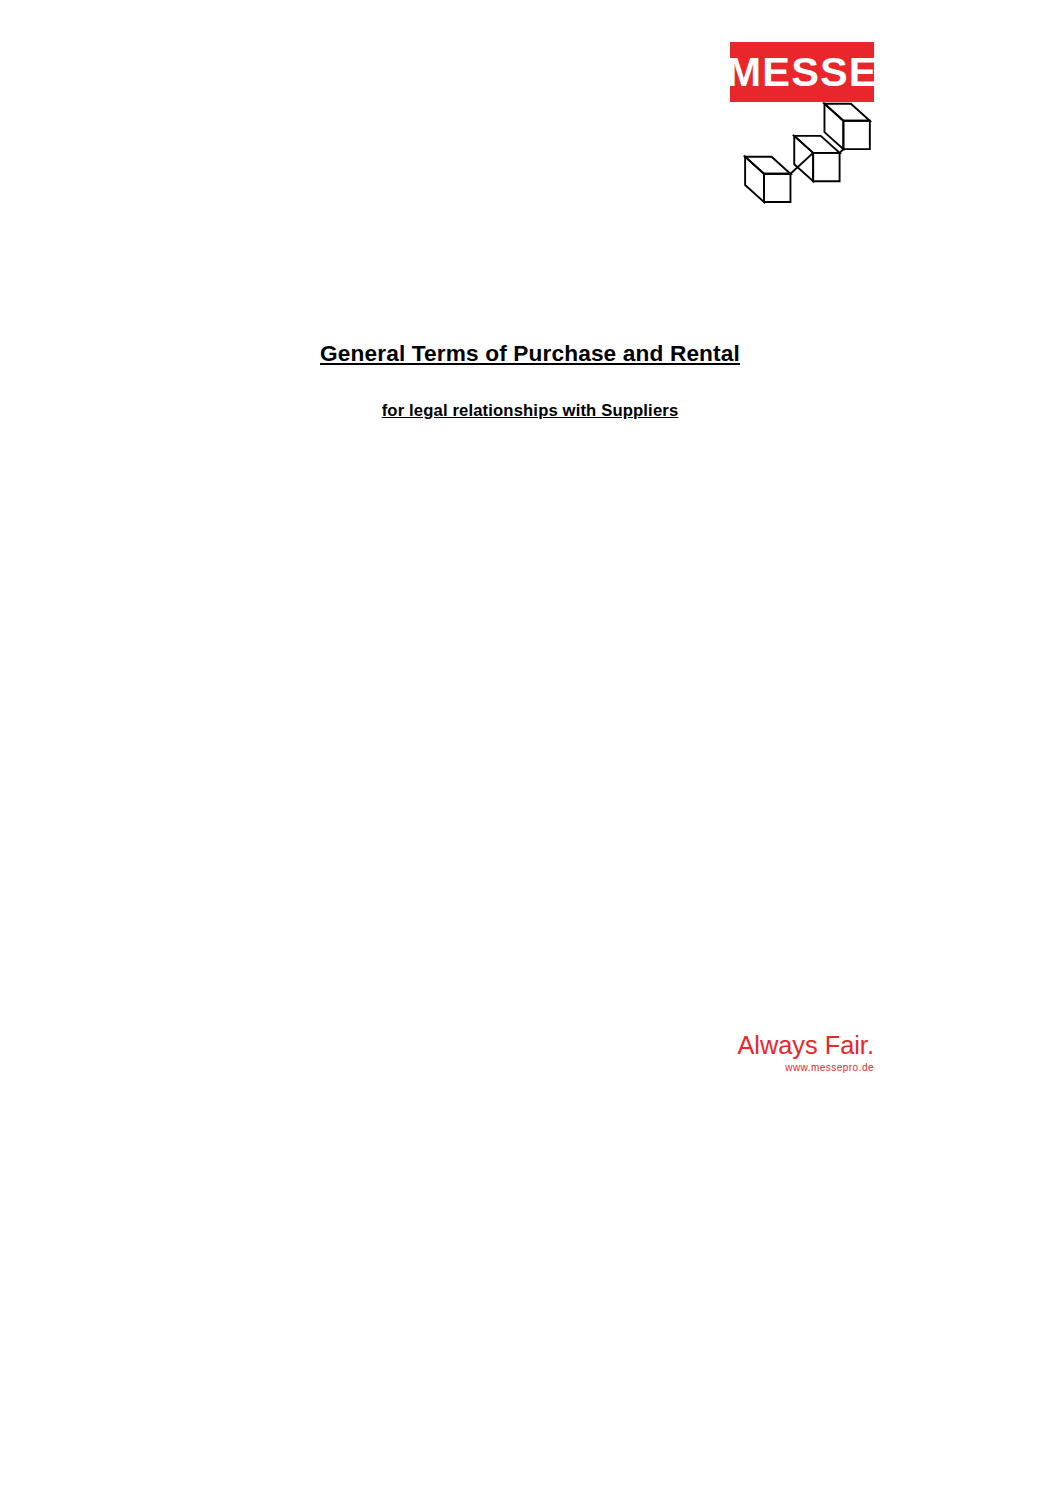MESSE
General Terms of Purchase and Rental
for legal relationships with Suppliers
Always Fair.
www.messepro.de